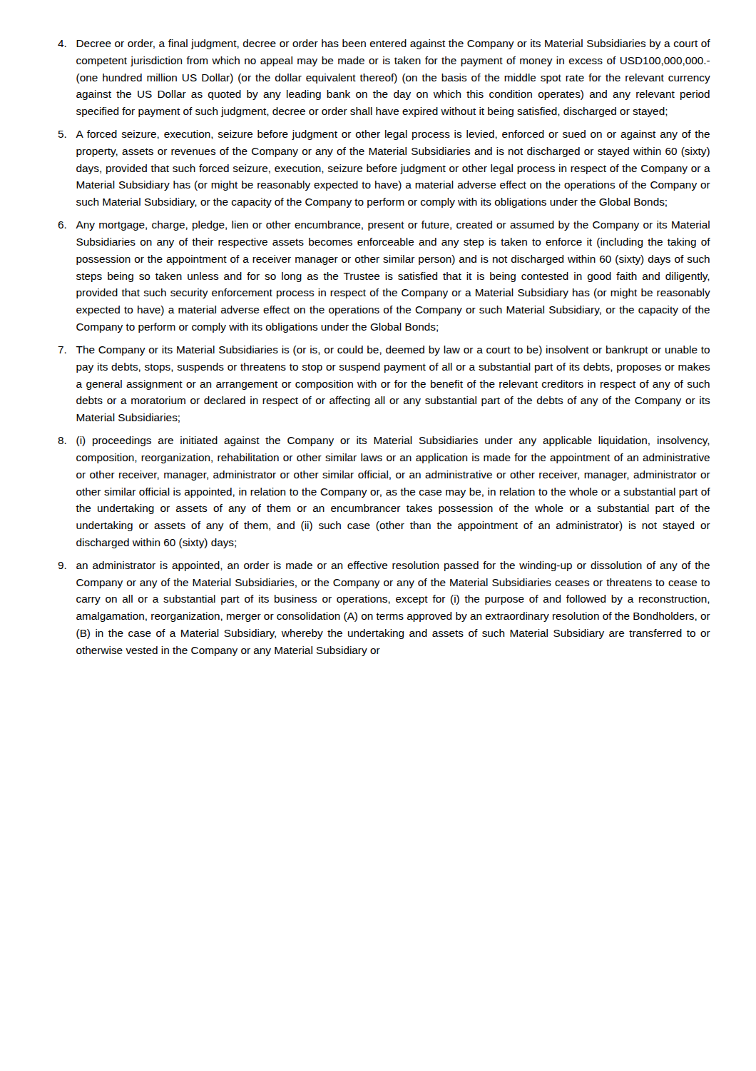Decree or order, a final judgment, decree or order has been entered against the Company or its Material Subsidiaries by a court of competent jurisdiction from which no appeal may be made or is taken for the payment of money in excess of USD100,000,000.- (one hundred million US Dollar) (or the dollar equivalent thereof) (on the basis of the middle spot rate for the relevant currency against the US Dollar as quoted by any leading bank on the day on which this condition operates) and any relevant period specified for payment of such judgment, decree or order shall have expired without it being satisfied, discharged or stayed;
A forced seizure, execution, seizure before judgment or other legal process is levied, enforced or sued on or against any of the property, assets or revenues of the Company or any of the Material Subsidiaries and is not discharged or stayed within 60 (sixty) days, provided that such forced seizure, execution, seizure before judgment or other legal process in respect of the Company or a Material Subsidiary has (or might be reasonably expected to have) a material adverse effect on the operations of the Company or such Material Subsidiary, or the capacity of the Company to perform or comply with its obligations under the Global Bonds;
Any mortgage, charge, pledge, lien or other encumbrance, present or future, created or assumed by the Company or its Material Subsidiaries on any of their respective assets becomes enforceable and any step is taken to enforce it (including the taking of possession or the appointment of a receiver manager or other similar person) and is not discharged within 60 (sixty) days of such steps being so taken unless and for so long as the Trustee is satisfied that it is being contested in good faith and diligently, provided that such security enforcement process in respect of the Company or a Material Subsidiary has (or might be reasonably expected to have) a material adverse effect on the operations of the Company or such Material Subsidiary, or the capacity of the Company to perform or comply with its obligations under the Global Bonds;
The Company or its Material Subsidiaries is (or is, or could be, deemed by law or a court to be) insolvent or bankrupt or unable to pay its debts, stops, suspends or threatens to stop or suspend payment of all or a substantial part of its debts, proposes or makes a general assignment or an arrangement or composition with or for the benefit of the relevant creditors in respect of any of such debts or a moratorium or declared in respect of or affecting all or any substantial part of the debts of any of the Company or its Material Subsidiaries;
(i) proceedings are initiated against the Company or its Material Subsidiaries under any applicable liquidation, insolvency, composition, reorganization, rehabilitation or other similar laws or an application is made for the appointment of an administrative or other receiver, manager, administrator or other similar official, or an administrative or other receiver, manager, administrator or other similar official is appointed, in relation to the Company or, as the case may be, in relation to the whole or a substantial part of the undertaking or assets of any of them or an encumbrancer takes possession of the whole or a substantial part of the undertaking or assets of any of them, and (ii) such case (other than the appointment of an administrator) is not stayed or discharged within 60 (sixty) days;
an administrator is appointed, an order is made or an effective resolution passed for the winding-up or dissolution of any of the Company or any of the Material Subsidiaries, or the Company or any of the Material Subsidiaries ceases or threatens to cease to carry on all or a substantial part of its business or operations, except for (i) the purpose of and followed by a reconstruction, amalgamation, reorganization, merger or consolidation (A) on terms approved by an extraordinary resolution of the Bondholders, or (B) in the case of a Material Subsidiary, whereby the undertaking and assets of such Material Subsidiary are transferred to or otherwise vested in the Company or any Material Subsidiary or